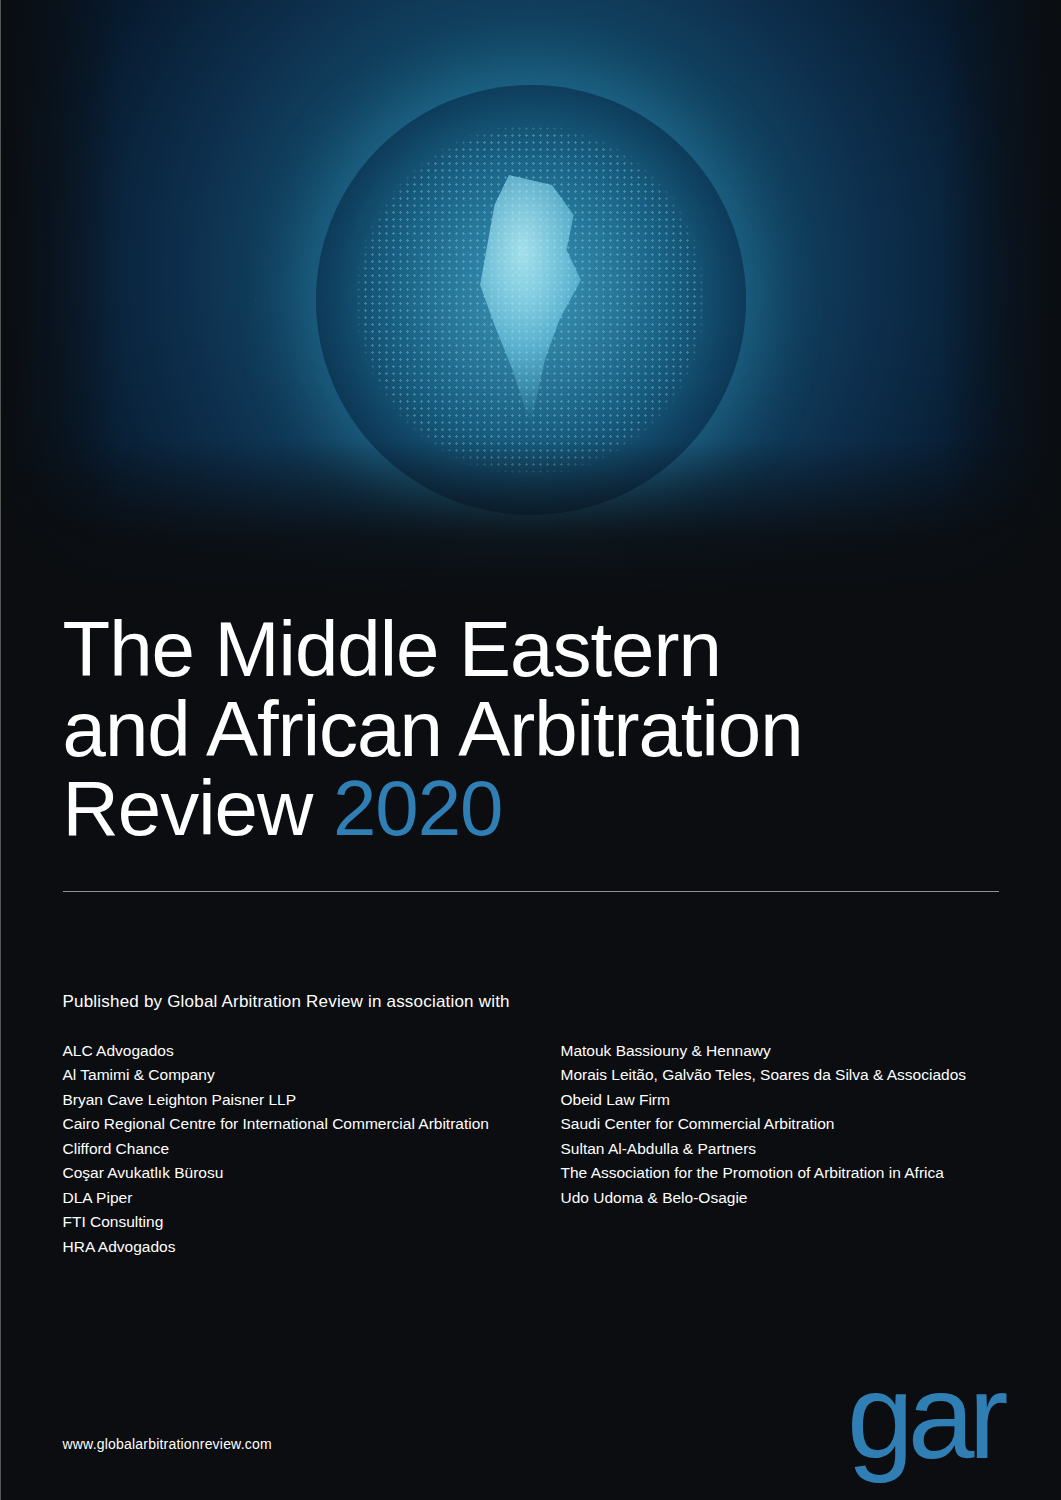The Middle Eastern
and African Arbitration
Review 2020
Published by Global Arbitration Review in association with
ALC Advogados
Al Tamimi & Company
Bryan Cave Leighton Paisner LLP
Cairo Regional Centre for International Commercial Arbitration
Clifford Chance
Coşar Avukatlık Bürosu
DLA Piper
FTI Consulting
HRA Advogados
Matouk Bassiouny & Hennawy
Morais Leitão, Galvão Teles, Soares da Silva & Associados
Obeid Law Firm
Saudi Center for Commercial Arbitration
Sultan Al-Abdulla & Partners
The Association for the Promotion of Arbitration in Africa
Udo Udoma & Belo-Osagie
www.globalarbitrationreview.com
gar